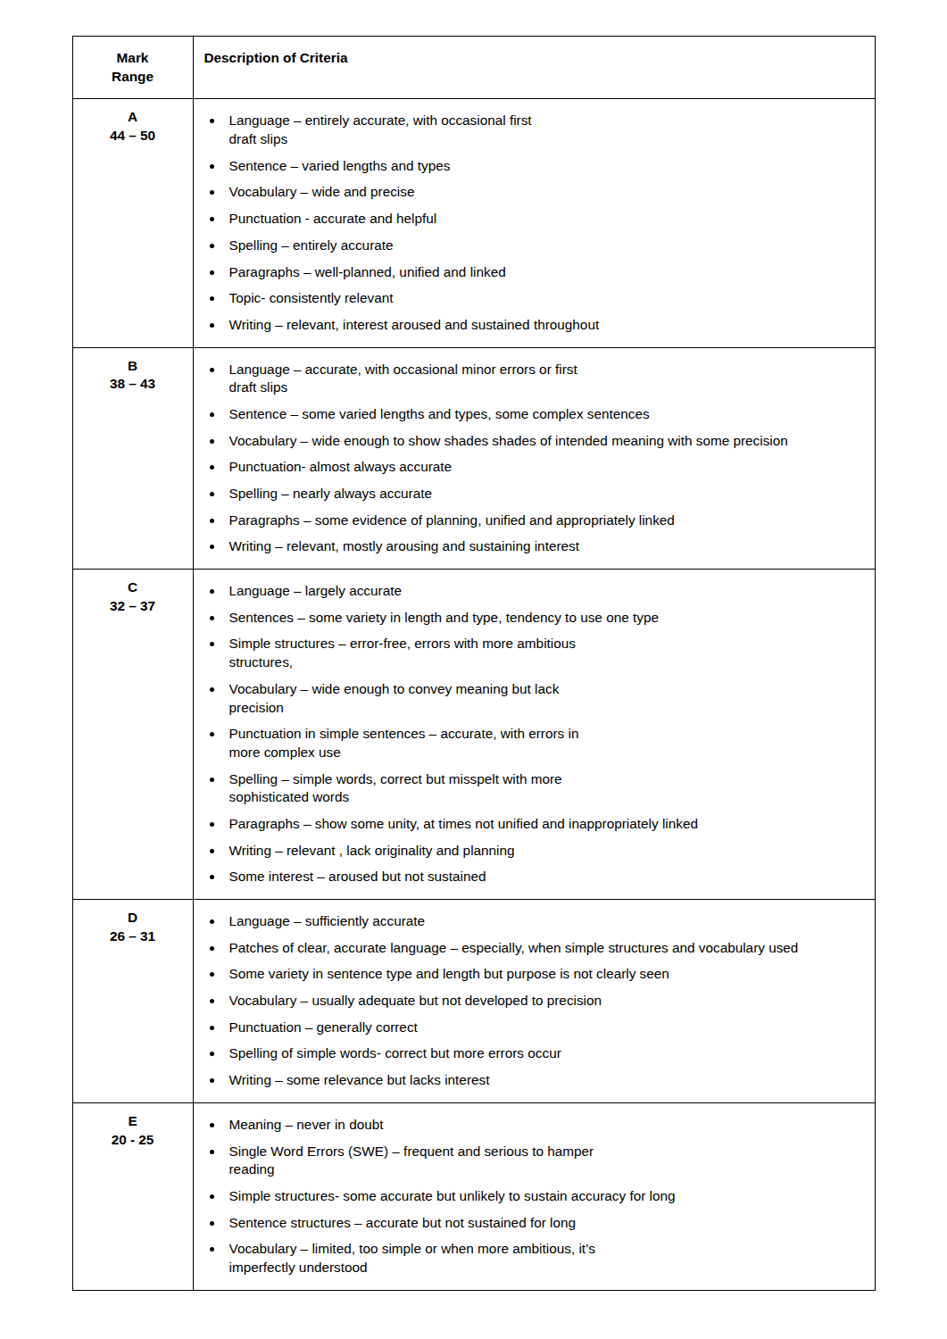| Mark Range | Description of Criteria |
| A 44 – 50 | Language – entirely accurate, with occasional first draft slips Sentence – varied lengths and types Vocabulary – wide and precise Punctuation - accurate and helpful Spelling – entirely accurate Paragraphs – well-planned, unified and linked Topic- consistently relevant Writing – relevant, interest aroused and sustained throughout |
| B 38 – 43 | Language – accurate, with occasional minor errors or first draft slips Sentence – some varied lengths and types, some complex sentences Vocabulary – wide enough to show shades shades of intended meaning with some precision Punctuation- almost always accurate Spelling – nearly always accurate Paragraphs – some evidence of planning, unified and appropriately linked Writing – relevant, mostly arousing and sustaining interest |
| C 32 – 37 | Language – largely accurate Sentences – some variety in length and type, tendency to use one type Simple structures – error-free, errors with more ambitious structures, Vocabulary – wide enough to convey meaning but lack precision Punctuation in simple sentences – accurate, with errors in more complex use Spelling – simple words, correct but misspelt with more sophisticated words Paragraphs – show some unity, at times not unified and inappropriately linked Writing – relevant , lack originality and planning Some interest – aroused but not sustained |
| D 26 – 31 | Language – sufficiently accurate Patches of clear, accurate language – especially, when simple structures and vocabulary used Some variety in sentence type and length but purpose is not clearly seen Vocabulary – usually adequate but not developed to precision Punctuation – generally correct Spelling of simple words- correct but more errors occur Writing – some relevance but lacks interest |
| E 20 - 25 | Meaning – never in doubt Single Word Errors (SWE) – frequent and serious to hamper reading Simple structures- some accurate but unlikely to sustain accuracy for long Sentence structures – accurate but not sustained for long Vocabulary – limited, too simple or when more ambitious, it’s imperfectly understood |